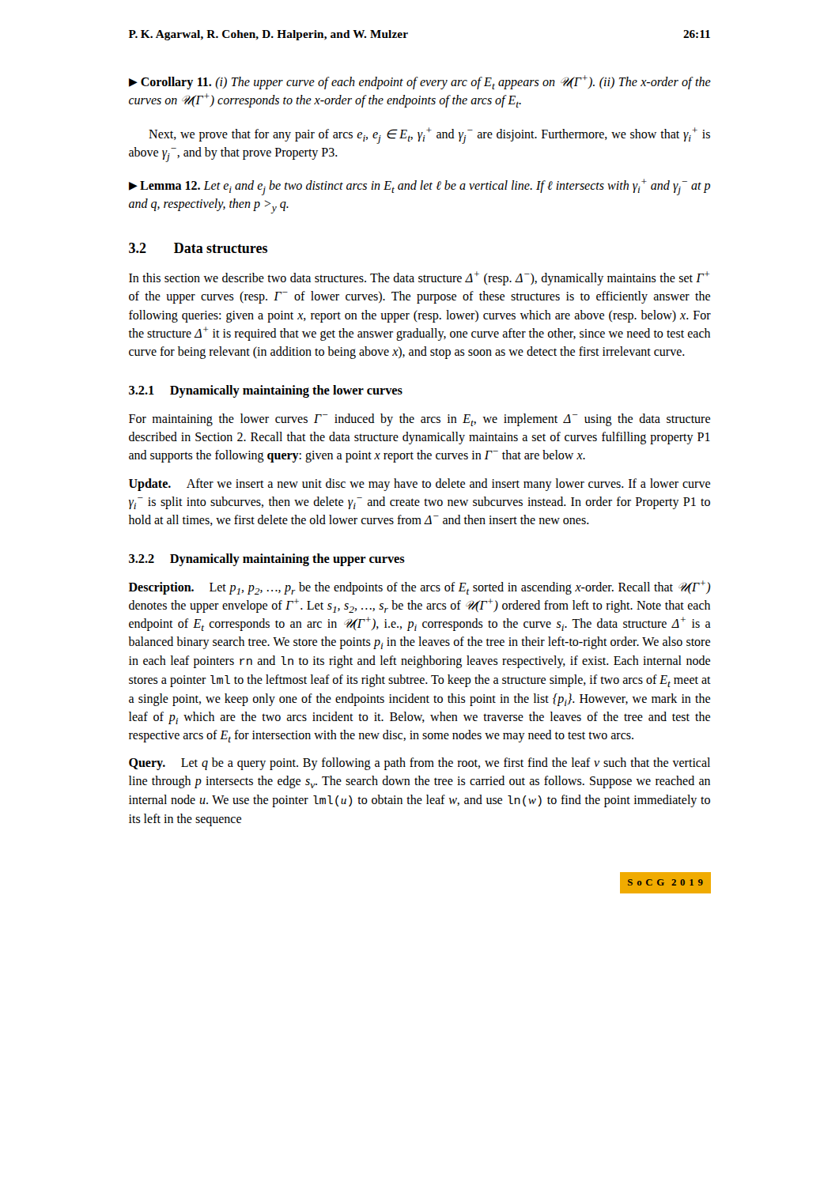P. K. Agarwal, R. Cohen, D. Halperin, and W. Mulzer 26:11
Corollary 11. (i) The upper curve of each endpoint of every arc of Et appears on 𝒰(Γ+). (ii) The x-order of the curves on 𝒰(Γ+) corresponds to the x-order of the endpoints of the arcs of Et.
Next, we prove that for any pair of arcs ei, ej ∈ Et, γi+ and γj− are disjoint. Furthermore, we show that γi+ is above γj−, and by that prove Property P3.
Lemma 12. Let ei and ej be two distinct arcs in Et and let ℓ be a vertical line. If ℓ intersects with γi+ and γj− at p and q, respectively, then p >y q.
3.2 Data structures
In this section we describe two data structures. The data structure Δ+ (resp. Δ−), dynamically maintains the set Γ+ of the upper curves (resp. Γ− of lower curves). The purpose of these structures is to efficiently answer the following queries: given a point x, report on the upper (resp. lower) curves which are above (resp. below) x. For the structure Δ+ it is required that we get the answer gradually, one curve after the other, since we need to test each curve for being relevant (in addition to being above x), and stop as soon as we detect the first irrelevant curve.
3.2.1 Dynamically maintaining the lower curves
For maintaining the lower curves Γ− induced by the arcs in Et, we implement Δ− using the data structure described in Section 2. Recall that the data structure dynamically maintains a set of curves fulfilling property P1 and supports the following query: given a point x report the curves in Γ− that are below x.
Update. After we insert a new unit disc we may have to delete and insert many lower curves. If a lower curve γi− is split into subcurves, then we delete γi− and create two new subcurves instead. In order for Property P1 to hold at all times, we first delete the old lower curves from Δ− and then insert the new ones.
3.2.2 Dynamically maintaining the upper curves
Description. Let p1, p2, …, pr be the endpoints of the arcs of Et sorted in ascending x-order. Recall that 𝒰(Γ+) denotes the upper envelope of Γ+. Let s1, s2, …, sr be the arcs of 𝒰(Γ+) ordered from left to right. Note that each endpoint of Et corresponds to an arc in 𝒰(Γ+), i.e., pi corresponds to the curve si. The data structure Δ+ is a balanced binary search tree. We store the points pi in the leaves of the tree in their left-to-right order. We also store in each leaf pointers rn and ln to its right and left neighboring leaves respectively, if exist. Each internal node stores a pointer lml to the leftmost leaf of its right subtree. To keep the a structure simple, if two arcs of Et meet at a single point, we keep only one of the endpoints incident to this point in the list {pi}. However, we mark in the leaf of pi which are the two arcs incident to it. Below, when we traverse the leaves of the tree and test the respective arcs of Et for intersection with the new disc, in some nodes we may need to test two arcs.
Query. Let q be a query point. By following a path from the root, we first find the leaf v such that the vertical line through p intersects the edge sv. The search down the tree is carried out as follows. Suppose we reached an internal node u. We use the pointer lml(u) to obtain the leaf w, and use ln(w) to find the point immediately to its left in the sequence
S o C G 2 0 1 9